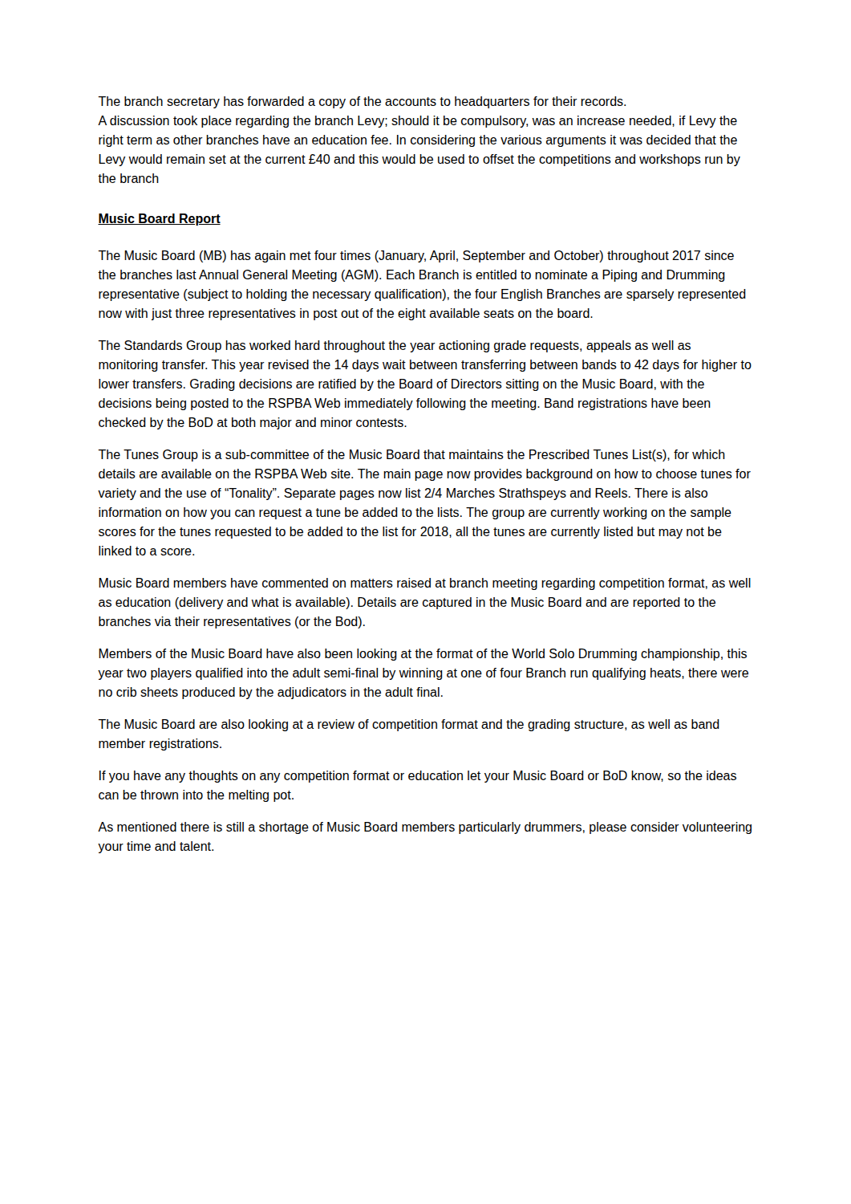The branch secretary has forwarded a copy of the accounts to headquarters for their records.
A discussion took place regarding the branch Levy; should it be compulsory, was an increase needed, if Levy the right term as other branches have an education fee. In considering the various arguments it was decided that the Levy would remain set at the current £40 and this would be used to offset the competitions and workshops run by the branch
Music Board Report
The Music Board (MB) has again met four times (January, April, September and October) throughout 2017 since the branches last Annual General Meeting (AGM). Each Branch is entitled to nominate a Piping and Drumming representative (subject to holding the necessary qualification), the four English Branches are sparsely represented now with just three representatives in post out of the eight available seats on the board.
The Standards Group has worked hard throughout the year actioning grade requests, appeals as well as monitoring transfer. This year revised the 14 days wait between transferring between bands to 42 days for higher to lower transfers. Grading decisions are ratified by the Board of Directors sitting on the Music Board, with the decisions being posted to the RSPBA Web immediately following the meeting. Band registrations have been checked by the BoD at both major and minor contests.
The Tunes Group is a sub-committee of the Music Board that maintains the Prescribed Tunes List(s), for which details are available on the RSPBA Web site. The main page now provides background on how to choose tunes for variety and the use of “Tonality”. Separate pages now list 2/4 Marches Strathspeys and Reels. There is also information on how you can request a tune be added to the lists. The group are currently working on the sample scores for the tunes requested to be added to the list for 2018, all the tunes are currently listed but may not be linked to a score.
Music Board members have commented on matters raised at branch meeting regarding competition format, as well as education (delivery and what is available). Details are captured in the Music Board and are reported to the branches via their representatives (or the Bod).
Members of the Music Board have also been looking at the format of the World Solo Drumming championship, this year two players qualified into the adult semi-final by winning at one of four Branch run qualifying heats, there were no crib sheets produced by the adjudicators in the adult final.
The Music Board are also looking at a review of competition format and the grading structure, as well as band member registrations.
If you have any thoughts on any competition format or education let your Music Board or BoD know, so the ideas can be thrown into the melting pot.
As mentioned there is still a shortage of Music Board members particularly drummers, please consider volunteering your time and talent.